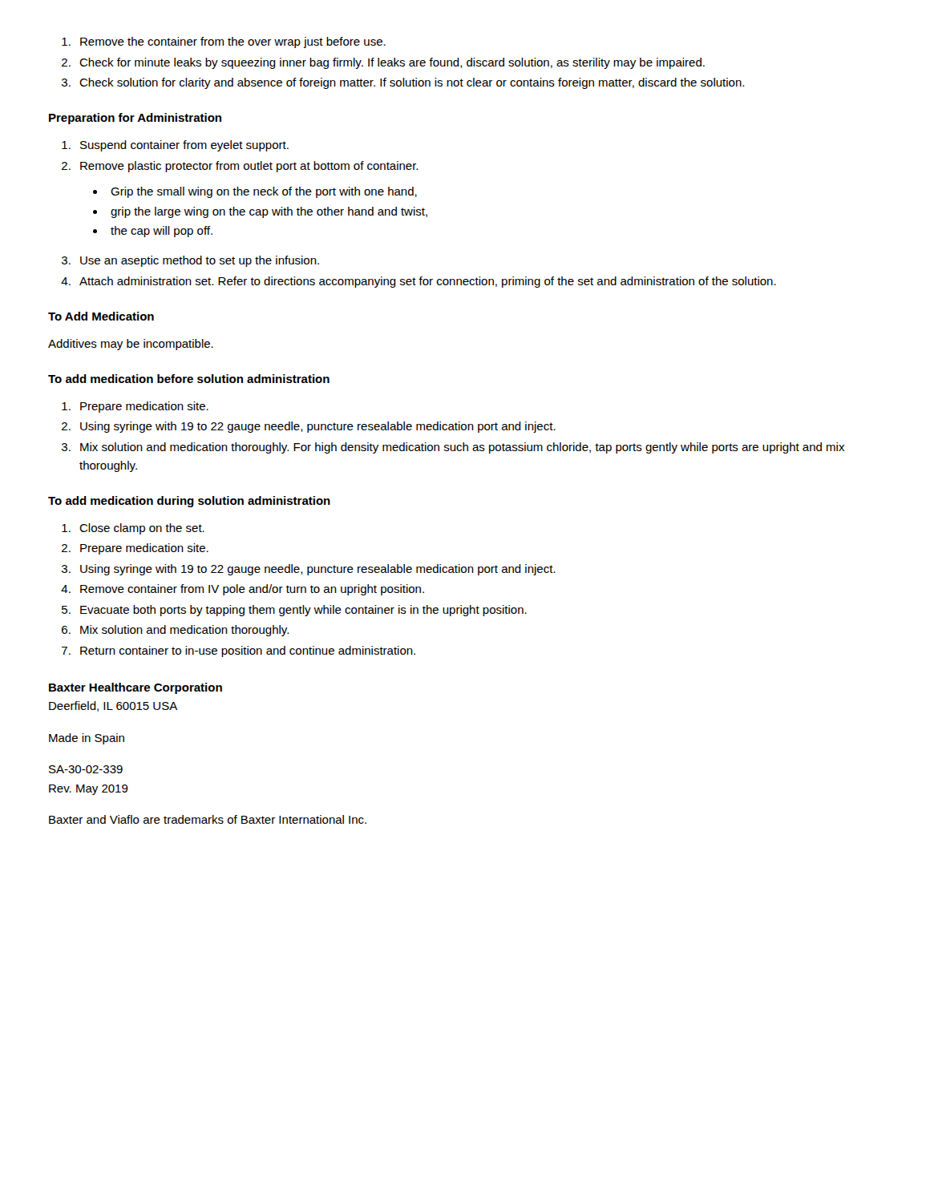Remove the container from the over wrap just before use.
Check for minute leaks by squeezing inner bag firmly. If leaks are found, discard solution, as sterility may be impaired.
Check solution for clarity and absence of foreign matter. If solution is not clear or contains foreign matter, discard the solution.
Preparation for Administration
Suspend container from eyelet support.
Remove plastic protector from outlet port at bottom of container.
Grip the small wing on the neck of the port with one hand,
grip the large wing on the cap with the other hand and twist,
the cap will pop off.
Use an aseptic method to set up the infusion.
Attach administration set. Refer to directions accompanying set for connection, priming of the set and administration of the solution.
To Add Medication
Additives may be incompatible.
To add medication before solution administration
Prepare medication site.
Using syringe with 19 to 22 gauge needle, puncture resealable medication port and inject.
Mix solution and medication thoroughly. For high density medication such as potassium chloride, tap ports gently while ports are upright and mix thoroughly.
To add medication during solution administration
Close clamp on the set.
Prepare medication site.
Using syringe with 19 to 22 gauge needle, puncture resealable medication port and inject.
Remove container from IV pole and/or turn to an upright position.
Evacuate both ports by tapping them gently while container is in the upright position.
Mix solution and medication thoroughly.
Return container to in-use position and continue administration.
Baxter Healthcare Corporation
Deerfield, IL 60015 USA
Made in Spain
SA-30-02-339
Rev. May 2019
Baxter and Viaflo are trademarks of Baxter International Inc.